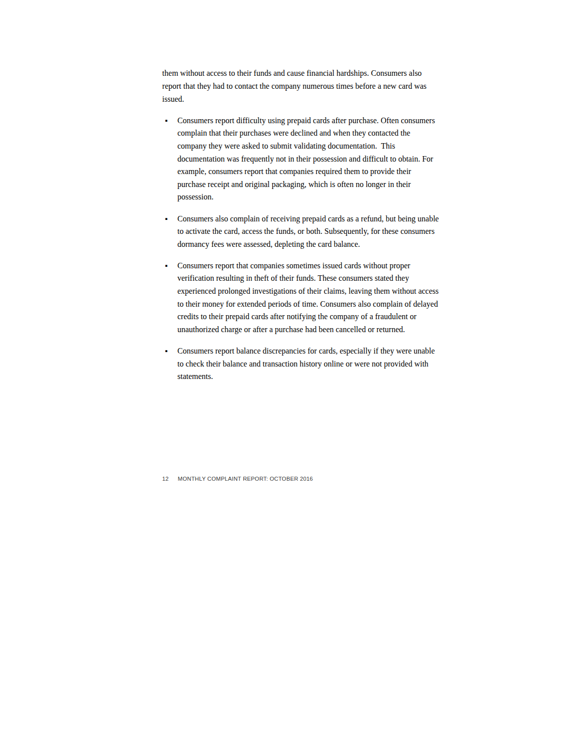them without access to their funds and cause financial hardships. Consumers also report that they had to contact the company numerous times before a new card was issued.
Consumers report difficulty using prepaid cards after purchase. Often consumers complain that their purchases were declined and when they contacted the company they were asked to submit validating documentation. This documentation was frequently not in their possession and difficult to obtain. For example, consumers report that companies required them to provide their purchase receipt and original packaging, which is often no longer in their possession.
Consumers also complain of receiving prepaid cards as a refund, but being unable to activate the card, access the funds, or both. Subsequently, for these consumers dormancy fees were assessed, depleting the card balance.
Consumers report that companies sometimes issued cards without proper verification resulting in theft of their funds. These consumers stated they experienced prolonged investigations of their claims, leaving them without access to their money for extended periods of time. Consumers also complain of delayed credits to their prepaid cards after notifying the company of a fraudulent or unauthorized charge or after a purchase had been cancelled or returned.
Consumers report balance discrepancies for cards, especially if they were unable to check their balance and transaction history online or were not provided with statements.
12 MONTHLY COMPLAINT REPORT: OCTOBER 2016